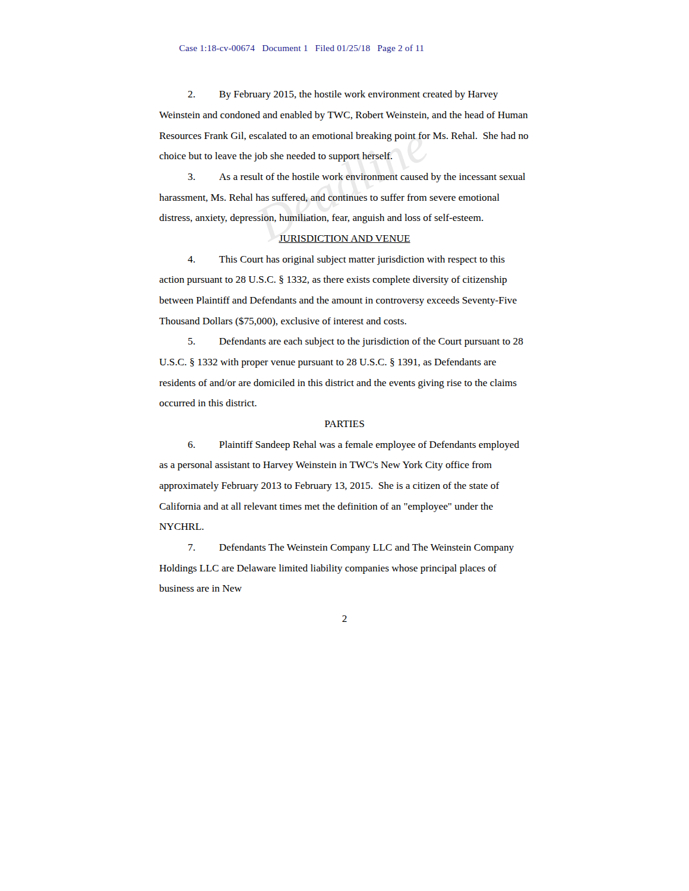Case 1:18-cv-00674 Document 1 Filed 01/25/18 Page 2 of 11
Deadline
2. By February 2015, the hostile work environment created by Harvey Weinstein and condoned and enabled by TWC, Robert Weinstein, and the head of Human Resources Frank Gil, escalated to an emotional breaking point for Ms. Rehal. She had no choice but to leave the job she needed to support herself.
3. As a result of the hostile work environment caused by the incessant sexual harassment, Ms. Rehal has suffered, and continues to suffer from severe emotional distress, anxiety, depression, humiliation, fear, anguish and loss of self-esteem.
JURISDICTION AND VENUE
4. This Court has original subject matter jurisdiction with respect to this action pursuant to 28 U.S.C. § 1332, as there exists complete diversity of citizenship between Plaintiff and Defendants and the amount in controversy exceeds Seventy-Five Thousand Dollars ($75,000), exclusive of interest and costs.
5. Defendants are each subject to the jurisdiction of the Court pursuant to 28 U.S.C. § 1332 with proper venue pursuant to 28 U.S.C. § 1391, as Defendants are residents of and/or are domiciled in this district and the events giving rise to the claims occurred in this district.
PARTIES
6. Plaintiff Sandeep Rehal was a female employee of Defendants employed as a personal assistant to Harvey Weinstein in TWC's New York City office from approximately February 2013 to February 13, 2015. She is a citizen of the state of California and at all relevant times met the definition of an "employee" under the NYCHRL.
7. Defendants The Weinstein Company LLC and The Weinstein Company Holdings LLC are Delaware limited liability companies whose principal places of business are in New
2